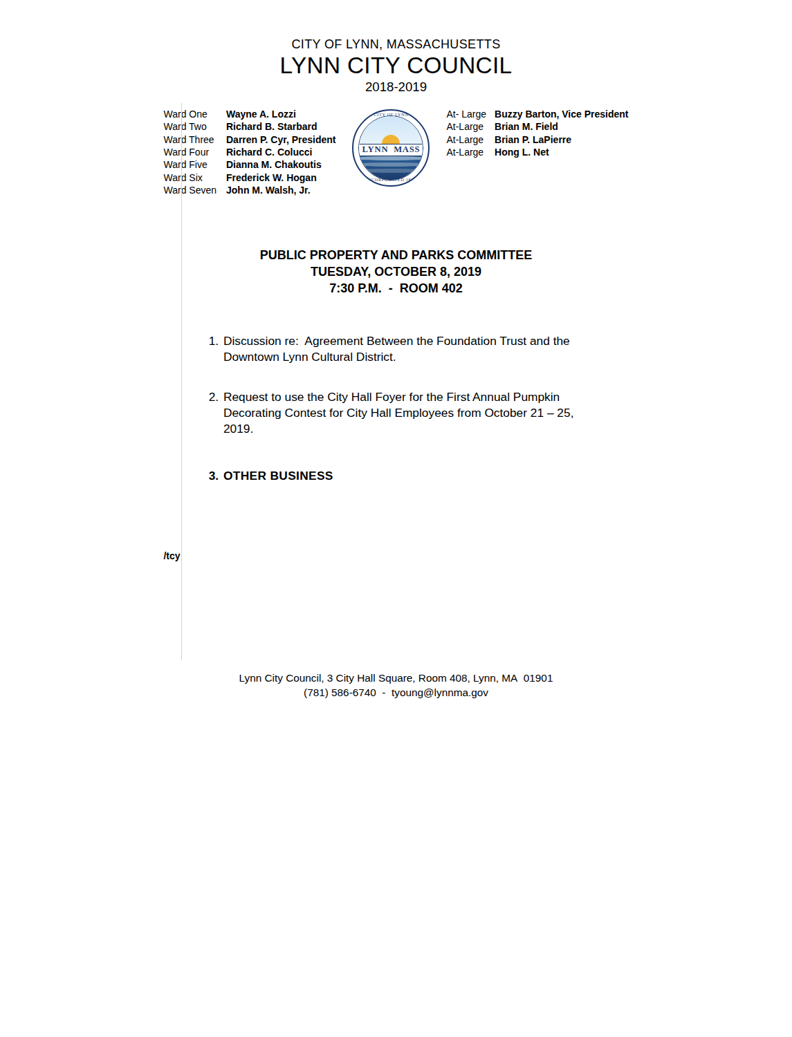CITY OF LYNN, MASSACHUSETTS
LYNN CITY COUNCIL
2018-2019
| Ward One | Wayne A. Lozzi |
| Ward Two | Richard B. Starbard |
| Ward Three | Darren P. Cyr, President |
| Ward Four | Richard C. Colucci |
| Ward Five | Dianna M. Chakoutis |
| Ward Six | Frederick W. Hogan |
| Ward Seven | John M. Walsh, Jr. |
LYNN MASS
City of Lynn
Incorporated 1850
| At- Large | Buzzy Barton, Vice President |
| At-Large | Brian M. Field |
| At-Large | Brian P. LaPierre |
| At-Large | Hong L. Net |
PUBLIC PROPERTY AND PARKS COMMITTEE
TUESDAY, OCTOBER 8, 2019
7:30 P.M. - ROOM 402
1. Discussion re: Agreement Between the Foundation Trust and the Downtown Lynn Cultural District.
2. Request to use the City Hall Foyer for the First Annual Pumpkin Decorating Contest for City Hall Employees from October 21 – 25, 2019.
3. OTHER BUSINESS
/tcy
Lynn City Council, 3 City Hall Square, Room 408, Lynn, MA 01901
(781) 586-6740 - tyoung@lynnma.gov